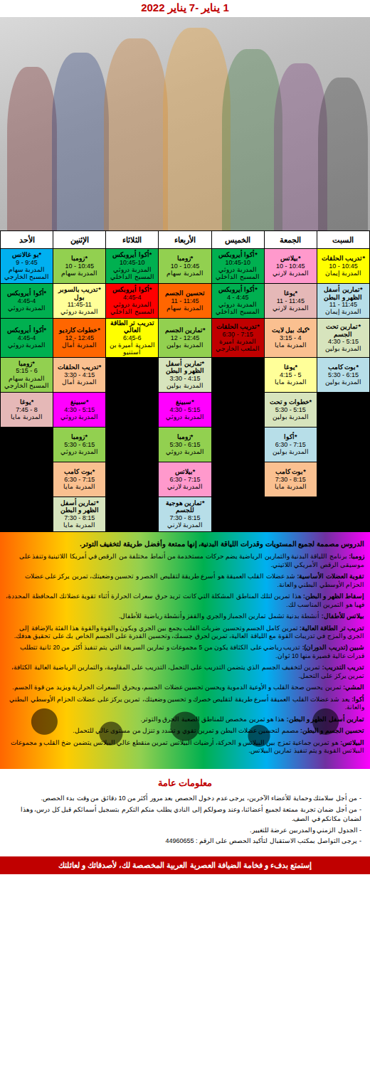1 يناير -7 يناير 2022
| السبت | الجمعة | الخميس | الأربعاء | الثلاثاء | الإثنين | الأحد |
| --- | --- | --- | --- | --- | --- | --- |
| *تدريب الحلقات 10:45 - 10 المدربة إيمان | *بيلاتس 10:45 - 10 المدربة لارني | *أكوا أيروبكس 10:45-10 المدربة دروثي المسبح الداخلي | *زومبا 10:45 - 10 المدربة سهام | *أكوا أيروبكس 10:45-10 المدربة دروثي المسبح الداخلي | *زومبا 10:45 - 10 المدربة سهام | *بو غالانس 9:45 - 9 المدربة سهام المسبح الخارجي |
| *تمارين أسفل الظهر و البطن 11:45 - 11 المدربة إيمان | *يوغا 11:45 - 11 المدربة لارني | *أكوا أيروبكس 4:45 - 4 المدربة دروثي المسبح الداخلي | تحسين الجسم 11:45 - 11 المدربة سهام | *أكوا أيروبكس 4:45-4 المدربة دروثي المسبح الداخلي | *تدريب بالسوبر بول 11:45-11 المدربة دروثي | *أكوا أيروبكس 4:45-4 المدربة دروثي |
| *تمارين تحت الجسم 5:15 - 4:30 المدربة بولين | *كيك بيل لايت 4 - 3:15 المدربة مايا | *تدريب الحلقات 7:15 - 6:30 المدربة أميرة الملعب الخارجي | *تمارين الجسم 12:45 - 12 المدربة بولين | تدريب تر الطاقة العالي 6:45-6 المدربة أميرة بن أستنيو | *خطوات كارديو 12:45 - 12 المدربة أمال | *أكوا أيروبكس 4:45-4 المدربة دروثي |
| *بوت كامب 6:15 - 5:30 المدربة بولين | *يوغا 5 - 4:15 المدربة مايا | | *تمارين أسفل الظهر و البطن 4:15 - 3:30 المدربة بولين | | *تدريب الحلقات 4:15 - 3:30 المدربة أمال | *زومبا 6 - 5:15 المدربة سهام المسبح الخارجي |
| | *خطوات و تحت 5:15 - 5:30 المدربة بولين | | *سبينغ 5:15 - 4:30 المدربة دروثي | | *سبينغ 5:15 - 4:30 المدربة دروثي | *يوغا 8 - 7:45 المدربة مايا |
| | *أكوا 7:15 - 6:30 المدربة بولين | | *زومبا 6:15 - 5:30 المدربة دروثي | | *زومبا 6:15 - 5:30 المدربة دروثي | |
| | *بوت كامب 8:15 - 7:30 المدربة مايا | | *بيلاتس 7:15 - 6:30 المدربة لارني | | *بوت كامب 7:15 - 6:30 المدربة مايا | |
| | | | *تمارين هوجية للجسم 8:15 - 7:30 المدربة لارني | | *تمارين أسفل الظهر و البطن 8:15 - 7:30 المدربة مايا | |
الدروس مصممة لجميع المستويات وقدرات اللياقة البدنية، إنها ممتعة وأفضل طريقة لتخفيف التوتر.
زومبا: برنامج اللياقة البدنية والتمارين الرياضية يضم حركات مستخدمة من أنماط مختلفة من الرقص في أمريكا اللاتينية وتنفذ على موسيقى الرقص الأمريكي اللاتيني.
تقوية العضلات الأساسية: شد عضلات القلب العميقة هو أسرع طريقة لتقليص الخصر و تحسين وضعيتك، تمرين يركز على عضلات الحزام الأوسطي البطني والعانة.
إسقاط الظهر و البطن: هذا تمرين لتلك المناطق المشكلة التي كانت تريد حرق سعرات الحرارة أثناء تقوية عضلاتك المحافظة المحددة، فهيا هو التمرين المناسب لك.
بيلاتس للأطفال: أنشطة بدنية تشمل تمارين الجمباز والجري والقفز وأنشطة رياضية للأطفال.
تدريب تر الطاقة العالية: تمرين كامل الجسم وتحسين ضربات القلب يجمع بين الجري ويكون والقوة والقوة هذا الفئة بالإضافة إلى الجري والمزج في تدريبات القوة مع اللياقة العالية، تمرين لحرق جسمك، وتحسين القدرة على الجسم الخاص بك على تحقيق هدفك.
شبين (تدريب الدوران): تدريب رياضي على الكثافة يكون من 5 مجموعات و تمارين السريعة التي يتم تنفيذ أكثر من 20 ثانية تتطلب قدرات عالية قصيرة منها 10 ثوان.
تدريب التدريب: تمرين لتخفيف الجسم الذي يتضمن التدريب على التحمل، التدريب على المقاومة، والتمارين الرياضية العالية الكثافة، تمرين يركز على التحمل.
المشي: تمرين يحسن صحة القلب و الأوعية الدموية ويحسن تحسين عضلات الجسم، ويحرق السعرات الحرارية ويزيد من قوة الجسم.
أكوا: يعد شد عضلات القلب العميقة أسرع طريقة لتقليص خصرك و تحسين وضعيتك، تمرين يركز على عضلات الحزام الأوسطي البطني والعانة.
تمارين أسفل الظهر و البطن: هذا هو تمرين مخصص للمناطق الصعبة الحرق والتوتر.
تحسين الجسم و البطن: مصمم لتحسين عضلات البطن و تمرين تقوي و تشدد و تنزل من مستوى عالي للتحمل.
البيلاتس: هو تمرين جماعية تمزج بين البيلاتس و الحركة، أرضيات البيلاتس تمرين منقطع عالي البيلاتس يتضمن ضخ القلب و مجموعات البيلاتس القوية و يتم تنفيذ تمارين البيلاتس.
معلومات عامة
- من أجل سلامتك وحماية للأعضاء الآخرين، يرجى عدم دخول الحصص بعد مرور أكثر من 10 دقائق من وقت بدء الحصص.
- من أجل ضمان تجربة ممتعة لجميع أعضائنا، وعند وصولكم إلى النادي يطلب منكم التكرم بتسجيل أسمائكم قبل كل درس، وهذا لضمان مكانكم في الصف.
- الجدول الزمني والمدربين عرضة للتغيير.
- يرجى التواصل بمكتب الاستقبال لتأكيد الحصص على الرقم : 44960655
إستمتع بدفء و فخامة الضيافة العصرية العربية المخصصة لك، لأصدقائك و لعائلتك